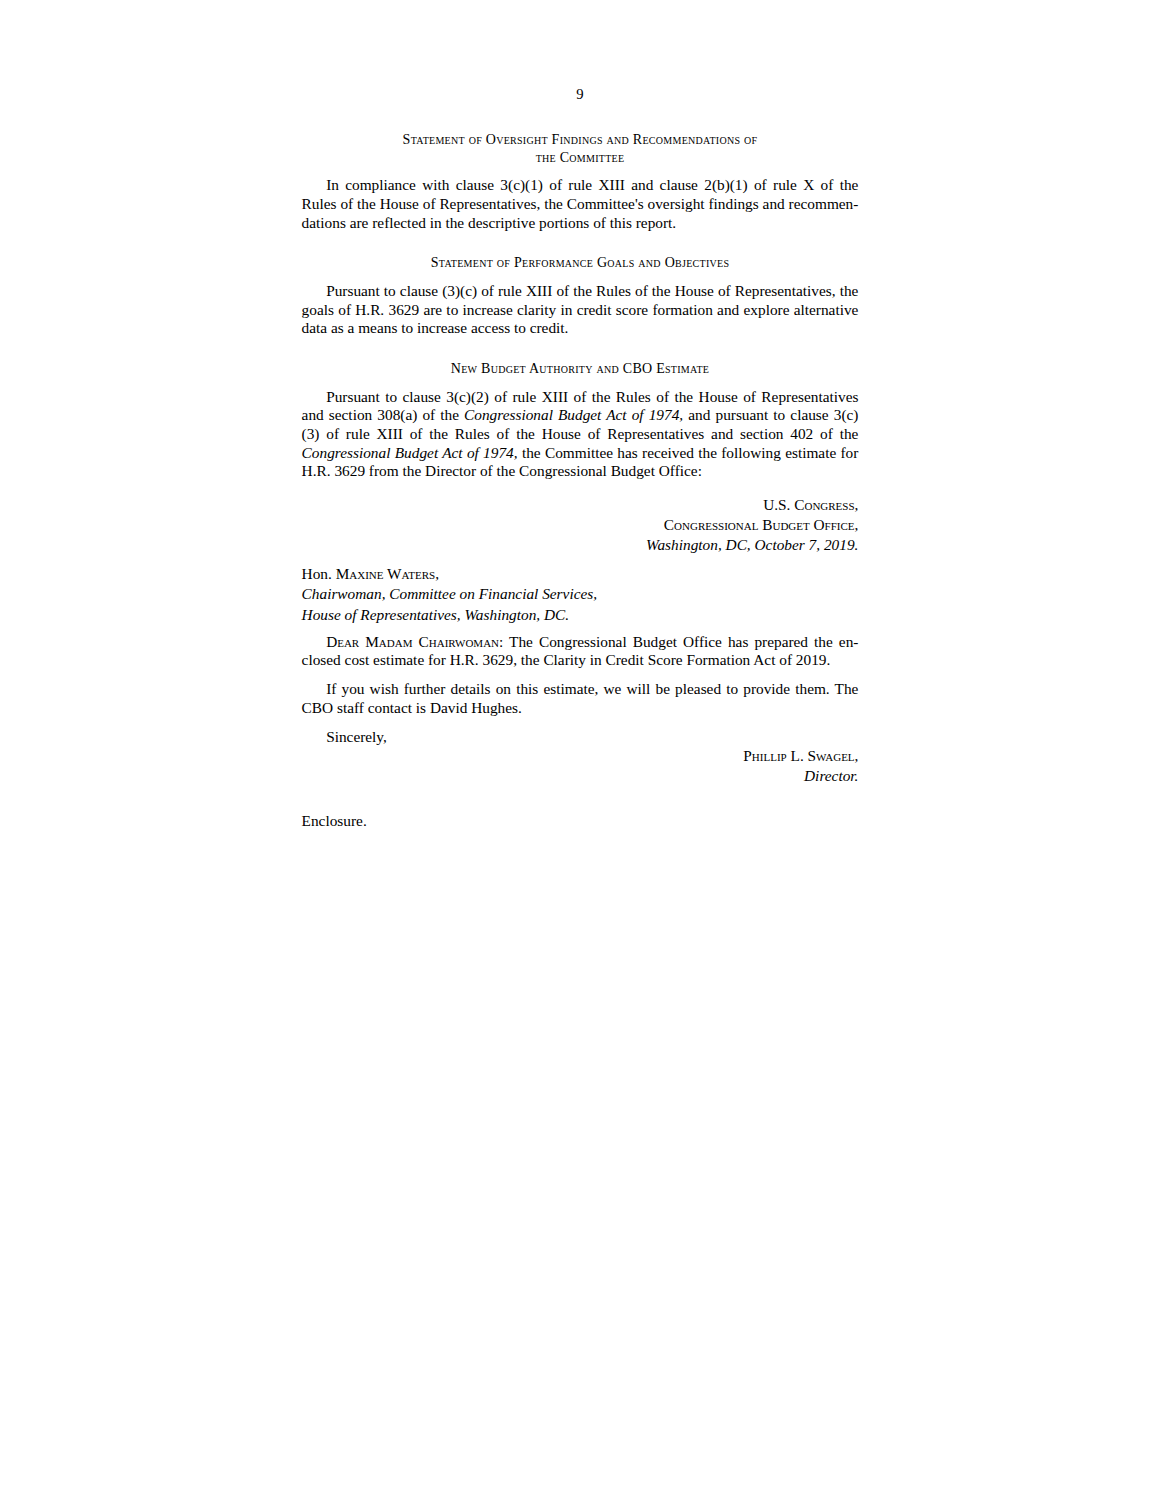9
Statement of Oversight Findings and Recommendations of
the Committee
In compliance with clause 3(c)(1) of rule XIII and clause 2(b)(1) of rule X of the Rules of the House of Representatives, the Committee's oversight findings and recommendations are reflected in the descriptive portions of this report.
Statement of Performance Goals and Objectives
Pursuant to clause (3)(c) of rule XIII of the Rules of the House of Representatives, the goals of H.R. 3629 are to increase clarity in credit score formation and explore alternative data as a means to increase access to credit.
New Budget Authority and CBO Estimate
Pursuant to clause 3(c)(2) of rule XIII of the Rules of the House of Representatives and section 308(a) of the Congressional Budget Act of 1974, and pursuant to clause 3(c)(3) of rule XIII of the Rules of the House of Representatives and section 402 of the Congressional Budget Act of 1974, the Committee has received the following estimate for H.R. 3629 from the Director of the Congressional Budget Office:
U.S. Congress,
Congressional Budget Office,
Washington, DC, October 7, 2019.
Hon. Maxine Waters,
Chairwoman, Committee on Financial Services,
House of Representatives, Washington, DC.
Dear Madam Chairwoman: The Congressional Budget Office has prepared the enclosed cost estimate for H.R. 3629, the Clarity in Credit Score Formation Act of 2019.
If you wish further details on this estimate, we will be pleased to provide them. The CBO staff contact is David Hughes.
Sincerely,
Phillip L. Swagel,
Director.
Enclosure.